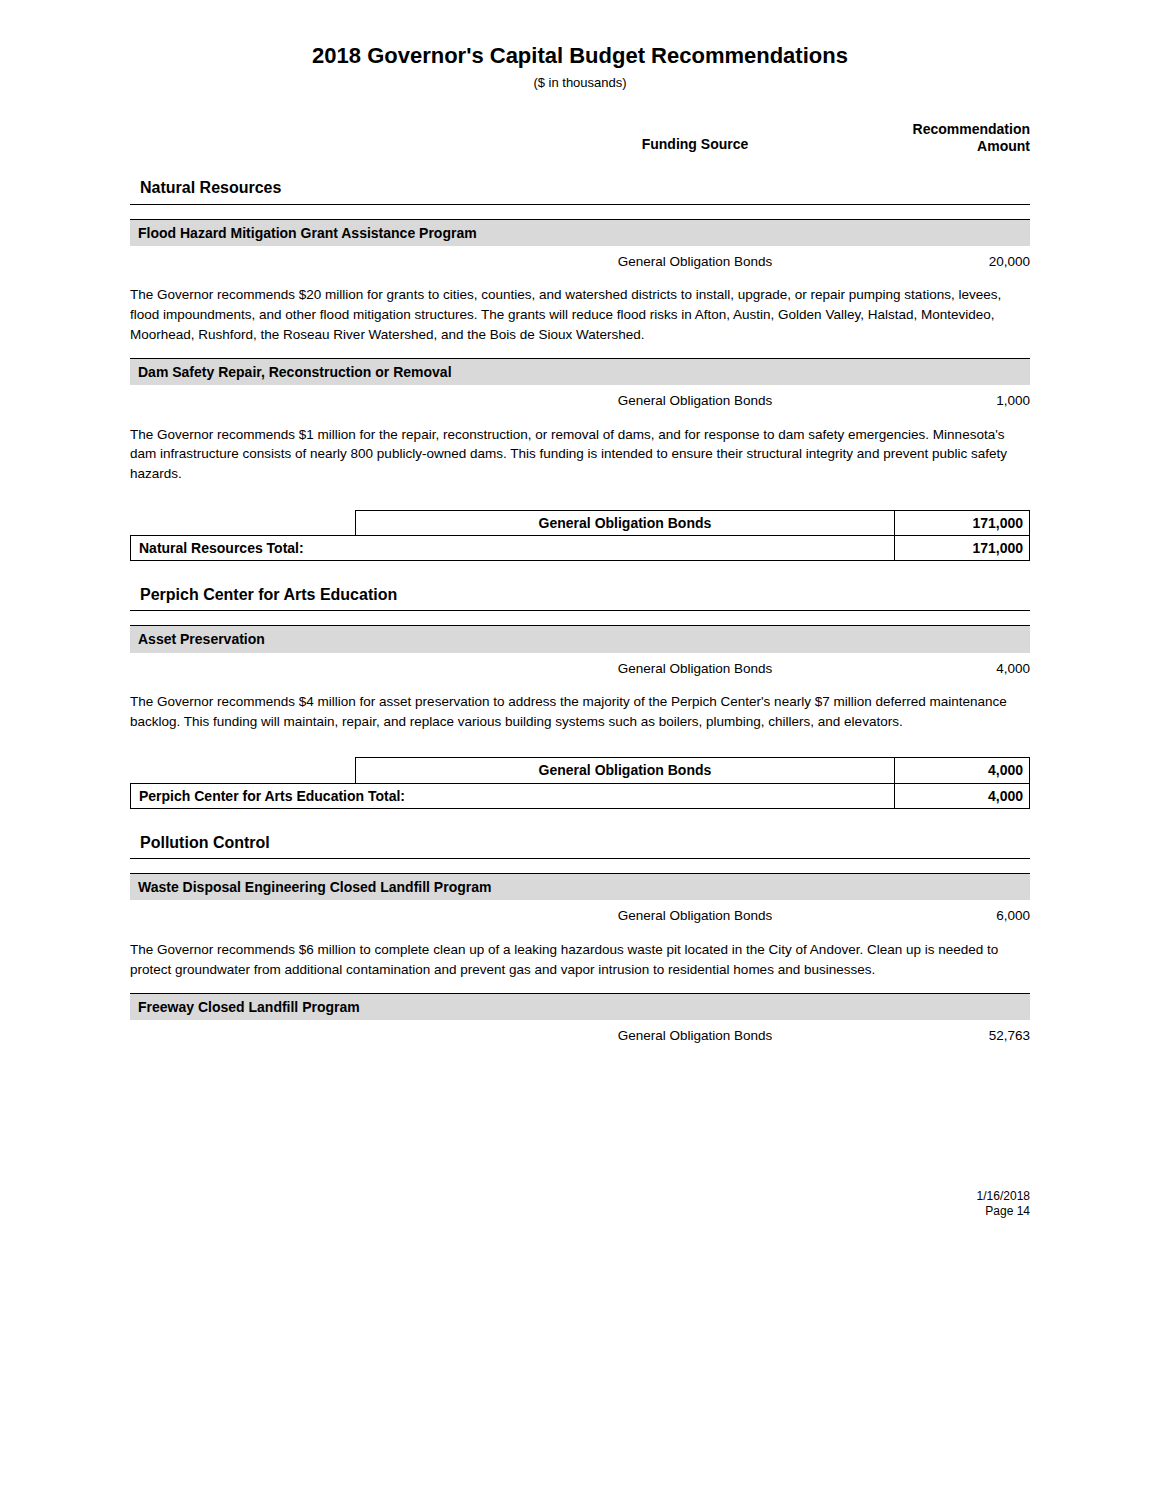2018 Governor's Capital Budget Recommendations
($ in thousands)
Funding Source
Recommendation
Amount
Natural Resources
Flood Hazard Mitigation Grant Assistance Program
General Obligation Bonds
20,000
The Governor recommends $20 million for grants to cities, counties, and watershed districts to install, upgrade, or repair pumping stations, levees, flood impoundments, and other flood mitigation structures. The grants will reduce flood risks in Afton, Austin, Golden Valley, Halstad, Montevideo, Moorhead, Rushford, the Roseau River Watershed, and the Bois de Sioux Watershed.
Dam Safety Repair, Reconstruction or Removal
General Obligation Bonds
1,000
The Governor recommends $1 million for the repair, reconstruction, or removal of dams, and for response to dam safety emergencies. Minnesota's dam infrastructure consists of nearly 800 publicly-owned dams. This funding is intended to ensure their structural integrity and prevent public safety hazards.
| | General Obligation Bonds | 171,000 |
| Natural Resources Total: | 171,000 |
Perpich Center for Arts Education
Asset Preservation
General Obligation Bonds
4,000
The Governor recommends $4 million for asset preservation to address the majority of the Perpich Center's nearly $7 million deferred maintenance backlog. This funding will maintain, repair, and replace various building systems such as boilers, plumbing, chillers, and elevators.
| | General Obligation Bonds | 4,000 |
| Perpich Center for Arts Education Total: | 4,000 |
Pollution Control
Waste Disposal Engineering Closed Landfill Program
General Obligation Bonds
6,000
The Governor recommends $6 million to complete clean up of a leaking hazardous waste pit located in the City of Andover. Clean up is needed to protect groundwater from additional contamination and prevent gas and vapor intrusion to residential homes and businesses.
Freeway Closed Landfill Program
General Obligation Bonds
52,763
1/16/2018
Page 14